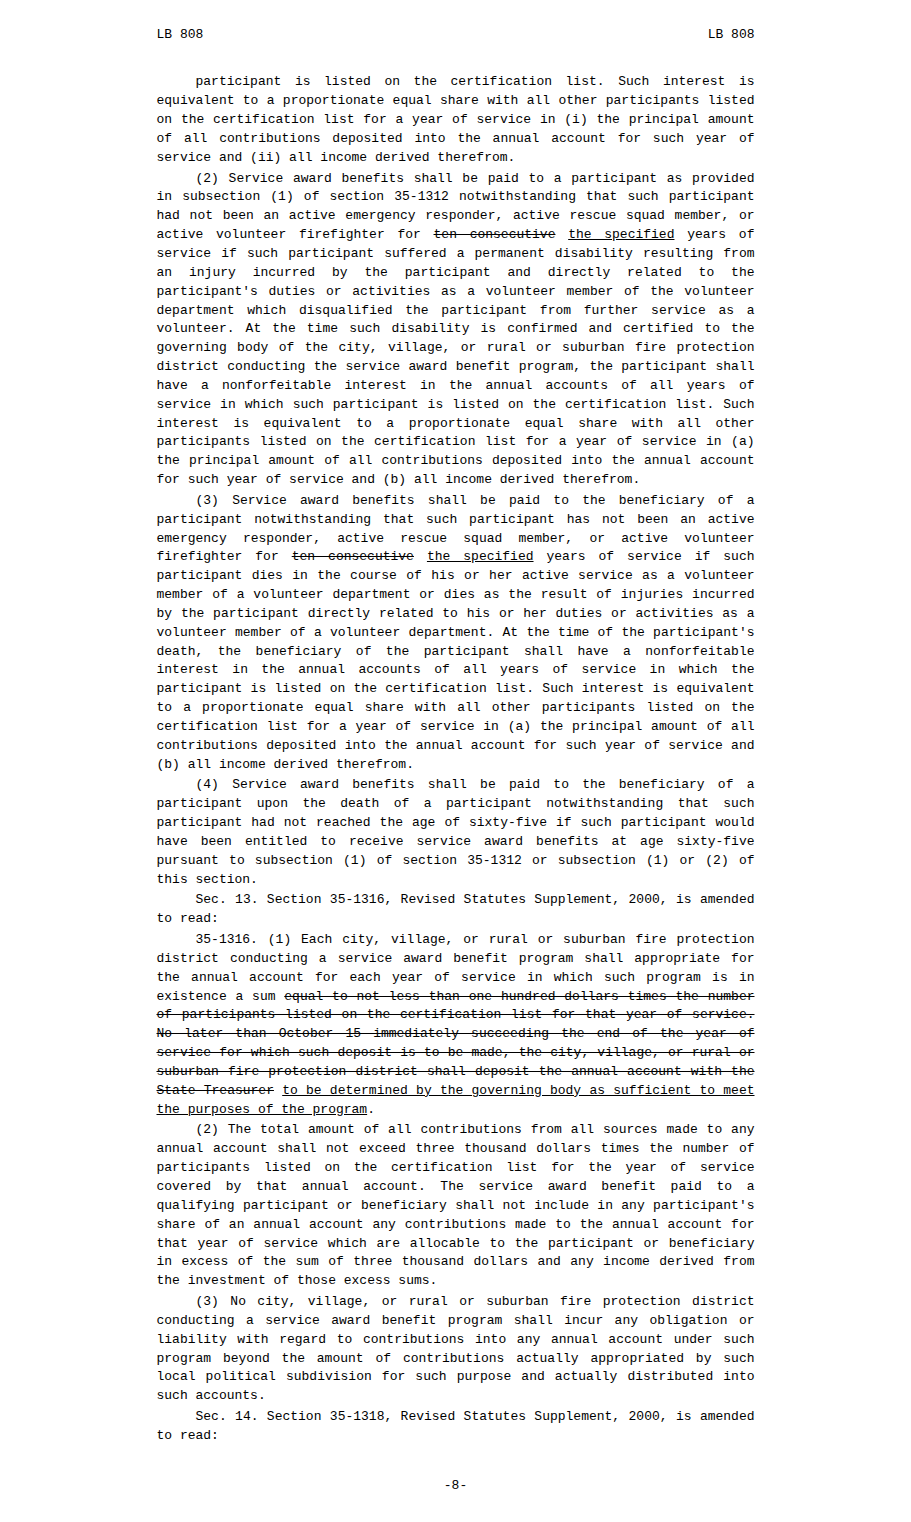LB 808 LB 808
participant is listed on the certification list. Such interest is equivalent to a proportionate equal share with all other participants listed on the certification list for a year of service in (i) the principal amount of all contributions deposited into the annual account for such year of service and (ii) all income derived therefrom.
(2) Service award benefits shall be paid to a participant as provided in subsection (1) of section 35-1312 notwithstanding that such participant had not been an active emergency responder, active rescue squad member, or active volunteer firefighter for ten consecutive the specified years of service if such participant suffered a permanent disability resulting from an injury incurred by the participant and directly related to the participant's duties or activities as a volunteer member of the volunteer department which disqualified the participant from further service as a volunteer. At the time such disability is confirmed and certified to the governing body of the city, village, or rural or suburban fire protection district conducting the service award benefit program, the participant shall have a nonforfeitable interest in the annual accounts of all years of service in which such participant is listed on the certification list. Such interest is equivalent to a proportionate equal share with all other participants listed on the certification list for a year of service in (a) the principal amount of all contributions deposited into the annual account for such year of service and (b) all income derived therefrom.
(3) Service award benefits shall be paid to the beneficiary of a participant notwithstanding that such participant has not been an active emergency responder, active rescue squad member, or active volunteer firefighter for ten consecutive the specified years of service if such participant dies in the course of his or her active service as a volunteer member of a volunteer department or dies as the result of injuries incurred by the participant directly related to his or her duties or activities as a volunteer member of a volunteer department. At the time of the participant's death, the beneficiary of the participant shall have a nonforfeitable interest in the annual accounts of all years of service in which the participant is listed on the certification list. Such interest is equivalent to a proportionate equal share with all other participants listed on the certification list for a year of service in (a) the principal amount of all contributions deposited into the annual account for such year of service and (b) all income derived therefrom.
(4) Service award benefits shall be paid to the beneficiary of a participant upon the death of a participant notwithstanding that such participant had not reached the age of sixty-five if such participant would have been entitled to receive service award benefits at age sixty-five pursuant to subsection (1) of section 35-1312 or subsection (1) or (2) of this section.
Sec. 13. Section 35-1316, Revised Statutes Supplement, 2000, is amended to read:
35-1316. (1) Each city, village, or rural or suburban fire protection district conducting a service award benefit program shall appropriate for the annual account for each year of service in which such program is in existence a sum equal to not less than one hundred dollars times the number of participants listed on the certification list for that year of service. No later than October 15 immediately succeeding the end of the year of service for which such deposit is to be made, the city, village, or rural or suburban fire protection district shall deposit the annual account with the State Treasurer to be determined by the governing body as sufficient to meet the purposes of the program.
(2) The total amount of all contributions from all sources made to any annual account shall not exceed three thousand dollars times the number of participants listed on the certification list for the year of service covered by that annual account. The service award benefit paid to a qualifying participant or beneficiary shall not include in any participant's share of an annual account any contributions made to the annual account for that year of service which are allocable to the participant or beneficiary in excess of the sum of three thousand dollars and any income derived from the investment of those excess sums.
(3) No city, village, or rural or suburban fire protection district conducting a service award benefit program shall incur any obligation or liability with regard to contributions into any annual account under such program beyond the amount of contributions actually appropriated by such local political subdivision for such purpose and actually distributed into such accounts.
Sec. 14. Section 35-1318, Revised Statutes Supplement, 2000, is amended to read:
-8-